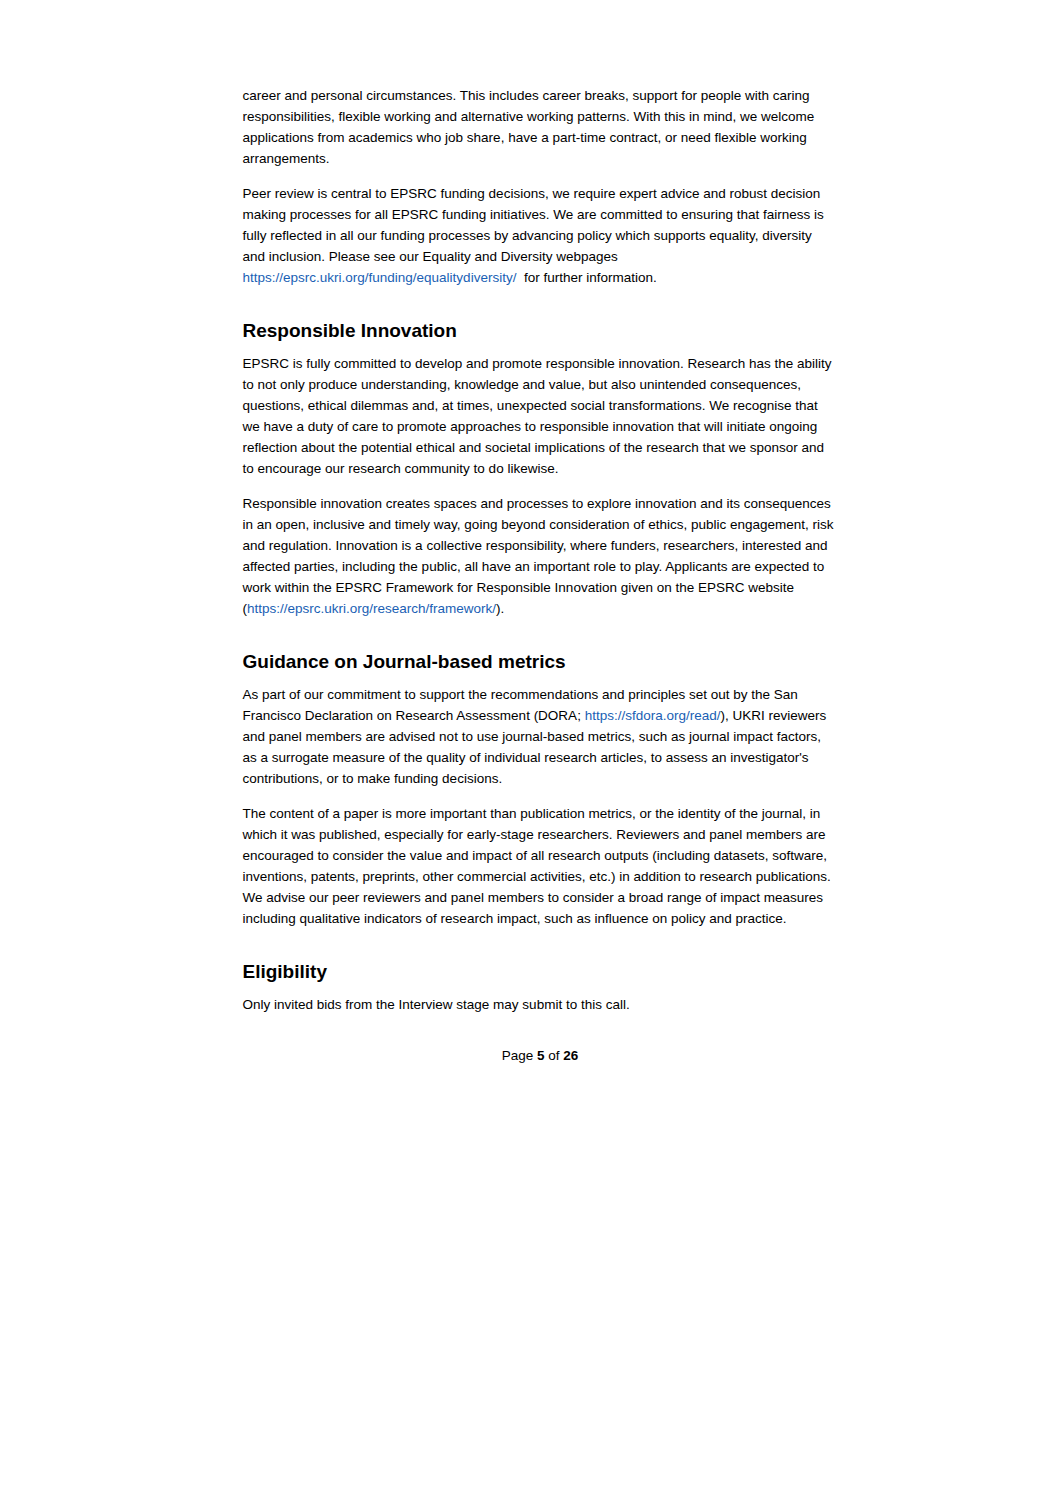career and personal circumstances. This includes career breaks, support for people with caring responsibilities, flexible working and alternative working patterns. With this in mind, we welcome applications from academics who job share, have a part-time contract, or need flexible working arrangements.
Peer review is central to EPSRC funding decisions, we require expert advice and robust decision making processes for all EPSRC funding initiatives. We are committed to ensuring that fairness is fully reflected in all our funding processes by advancing policy which supports equality, diversity and inclusion. Please see our Equality and Diversity webpages
https://epsrc.ukri.org/funding/equalitydiversity/ for further information.
Responsible Innovation
EPSRC is fully committed to develop and promote responsible innovation. Research has the ability to not only produce understanding, knowledge and value, but also unintended consequences, questions, ethical dilemmas and, at times, unexpected social transformations. We recognise that we have a duty of care to promote approaches to responsible innovation that will initiate ongoing reflection about the potential ethical and societal implications of the research that we sponsor and to encourage our research community to do likewise.
Responsible innovation creates spaces and processes to explore innovation and its consequences in an open, inclusive and timely way, going beyond consideration of ethics, public engagement, risk and regulation. Innovation is a collective responsibility, where funders, researchers, interested and affected parties, including the public, all have an important role to play. Applicants are expected to work within the EPSRC Framework for Responsible Innovation given on the EPSRC website (https://epsrc.ukri.org/research/framework/).
Guidance on Journal-based metrics
As part of our commitment to support the recommendations and principles set out by the San Francisco Declaration on Research Assessment (DORA; https://sfdora.org/read/), UKRI reviewers and panel members are advised not to use journal-based metrics, such as journal impact factors, as a surrogate measure of the quality of individual research articles, to assess an investigator's contributions, or to make funding decisions.
The content of a paper is more important than publication metrics, or the identity of the journal, in which it was published, especially for early-stage researchers. Reviewers and panel members are encouraged to consider the value and impact of all research outputs (including datasets, software, inventions, patents, preprints, other commercial activities, etc.) in addition to research publications. We advise our peer reviewers and panel members to consider a broad range of impact measures including qualitative indicators of research impact, such as influence on policy and practice.
Eligibility
Only invited bids from the Interview stage may submit to this call.
Page 5 of 26